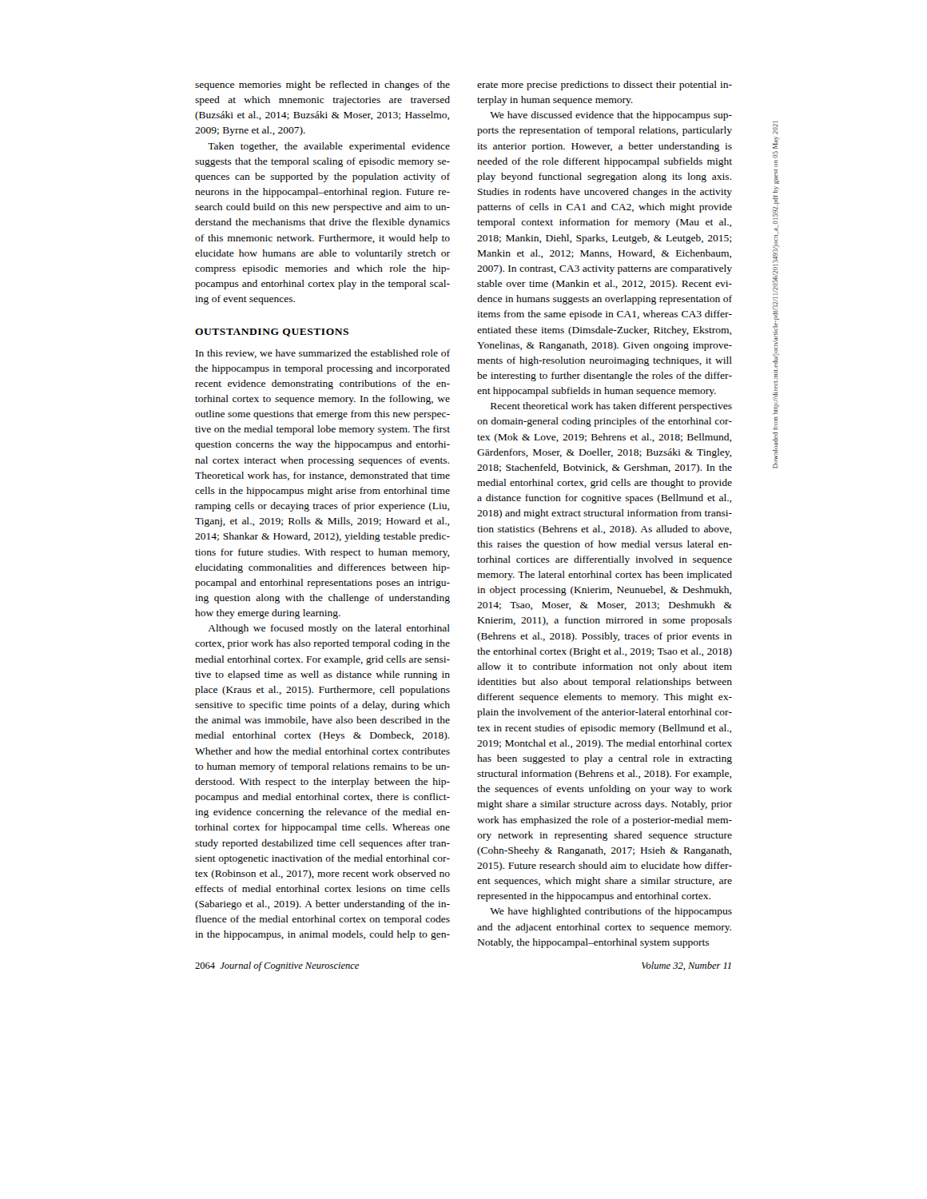Downloaded from http://direct.mit.edu/jocn/article-pdf/32/11/2056/2013493/jocn_a_01592.pdf by guest on 05 May 2021
sequence memories might be reflected in changes of the speed at which mnemonic trajectories are traversed (Buzsáki et al., 2014; Buzsáki & Moser, 2013; Hasselmo, 2009; Byrne et al., 2007).
Taken together, the available experimental evidence suggests that the temporal scaling of episodic memory sequences can be supported by the population activity of neurons in the hippocampal–entorhinal region. Future research could build on this new perspective and aim to understand the mechanisms that drive the flexible dynamics of this mnemonic network. Furthermore, it would help to elucidate how humans are able to voluntarily stretch or compress episodic memories and which role the hippocampus and entorhinal cortex play in the temporal scaling of event sequences.
OUTSTANDING QUESTIONS
In this review, we have summarized the established role of the hippocampus in temporal processing and incorporated recent evidence demonstrating contributions of the entorhinal cortex to sequence memory. In the following, we outline some questions that emerge from this new perspective on the medial temporal lobe memory system. The first question concerns the way the hippocampus and entorhinal cortex interact when processing sequences of events. Theoretical work has, for instance, demonstrated that time cells in the hippocampus might arise from entorhinal time ramping cells or decaying traces of prior experience (Liu, Tiganj, et al., 2019; Rolls & Mills, 2019; Howard et al., 2014; Shankar & Howard, 2012), yielding testable predictions for future studies. With respect to human memory, elucidating commonalities and differences between hippocampal and entorhinal representations poses an intriguing question along with the challenge of understanding how they emerge during learning.
Although we focused mostly on the lateral entorhinal cortex, prior work has also reported temporal coding in the medial entorhinal cortex. For example, grid cells are sensitive to elapsed time as well as distance while running in place (Kraus et al., 2015). Furthermore, cell populations sensitive to specific time points of a delay, during which the animal was immobile, have also been described in the medial entorhinal cortex (Heys & Dombeck, 2018). Whether and how the medial entorhinal cortex contributes to human memory of temporal relations remains to be understood. With respect to the interplay between the hippocampus and medial entorhinal cortex, there is conflicting evidence concerning the relevance of the medial entorhinal cortex for hippocampal time cells. Whereas one study reported destabilized time cell sequences after transient optogenetic inactivation of the medial entorhinal cortex (Robinson et al., 2017), more recent work observed no effects of medial entorhinal cortex lesions on time cells (Sabariego et al., 2019). A better understanding of the influence of the medial entorhinal cortex on temporal codes in the hippocampus, in animal models, could help to generate more precise predictions to dissect their potential interplay in human sequence memory.
We have discussed evidence that the hippocampus supports the representation of temporal relations, particularly its anterior portion. However, a better understanding is needed of the role different hippocampal subfields might play beyond functional segregation along its long axis. Studies in rodents have uncovered changes in the activity patterns of cells in CA1 and CA2, which might provide temporal context information for memory (Mau et al., 2018; Mankin, Diehl, Sparks, Leutgeb, & Leutgeb, 2015; Mankin et al., 2012; Manns, Howard, & Eichenbaum, 2007). In contrast, CA3 activity patterns are comparatively stable over time (Mankin et al., 2012, 2015). Recent evidence in humans suggests an overlapping representation of items from the same episode in CA1, whereas CA3 differentiated these items (Dimsdale-Zucker, Ritchey, Ekstrom, Yonelinas, & Ranganath, 2018). Given ongoing improvements of high-resolution neuroimaging techniques, it will be interesting to further disentangle the roles of the different hippocampal subfields in human sequence memory.
Recent theoretical work has taken different perspectives on domain-general coding principles of the entorhinal cortex (Mok & Love, 2019; Behrens et al., 2018; Bellmund, Gärdenfors, Moser, & Doeller, 2018; Buzsáki & Tingley, 2018; Stachenfeld, Botvinick, & Gershman, 2017). In the medial entorhinal cortex, grid cells are thought to provide a distance function for cognitive spaces (Bellmund et al., 2018) and might extract structural information from transition statistics (Behrens et al., 2018). As alluded to above, this raises the question of how medial versus lateral entorhinal cortices are differentially involved in sequence memory. The lateral entorhinal cortex has been implicated in object processing (Knierim, Neunuebel, & Deshmukh, 2014; Tsao, Moser, & Moser, 2013; Deshmukh & Knierim, 2011), a function mirrored in some proposals (Behrens et al., 2018). Possibly, traces of prior events in the entorhinal cortex (Bright et al., 2019; Tsao et al., 2018) allow it to contribute information not only about item identities but also about temporal relationships between different sequence elements to memory. This might explain the involvement of the anterior-lateral entorhinal cortex in recent studies of episodic memory (Bellmund et al., 2019; Montchal et al., 2019). The medial entorhinal cortex has been suggested to play a central role in extracting structural information (Behrens et al., 2018). For example, the sequences of events unfolding on your way to work might share a similar structure across days. Notably, prior work has emphasized the role of a posterior-medial memory network in representing shared sequence structure (Cohn-Sheehy & Ranganath, 2017; Hsieh & Ranganath, 2015). Future research should aim to elucidate how different sequences, which might share a similar structure, are represented in the hippocampus and entorhinal cortex.
We have highlighted contributions of the hippocampus and the adjacent entorhinal cortex to sequence memory. Notably, the hippocampal–entorhinal system supports
2064 Journal of Cognitive Neuroscience
Volume 32, Number 11